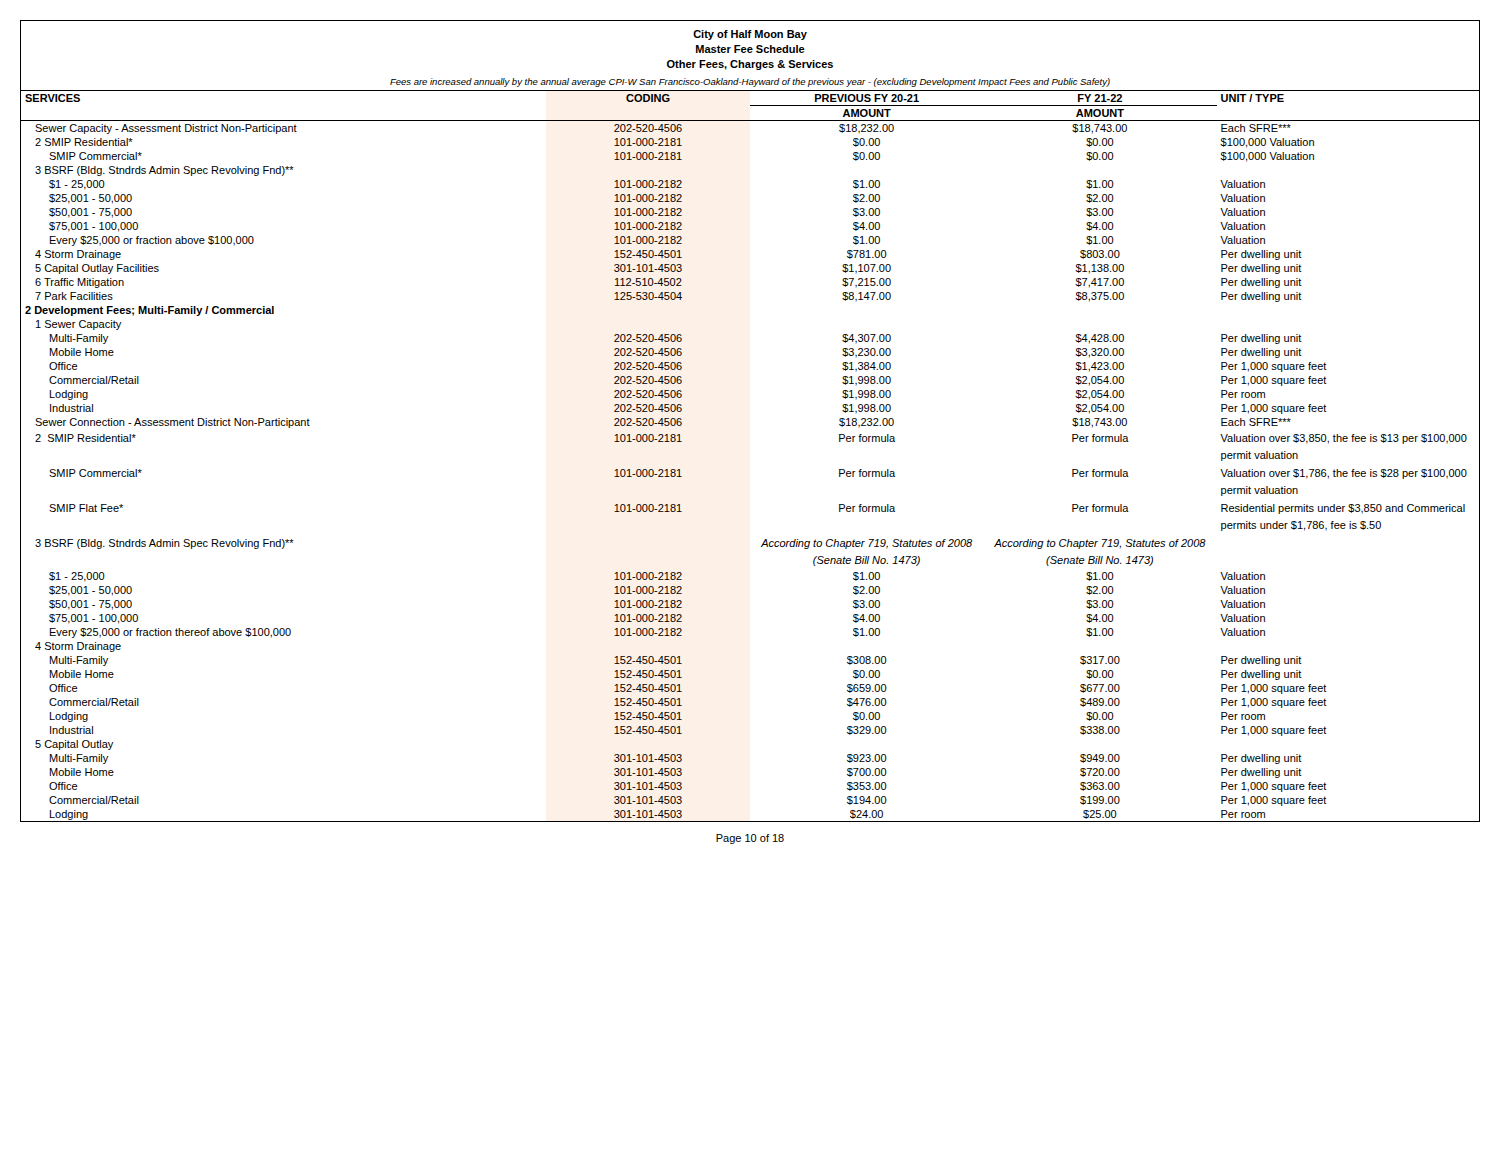City of Half Moon Bay
Master Fee Schedule
Other Fees, Charges & Services
Fees are increased annually by the annual average CPI-W San Francisco-Oakland-Hayward of the previous year - (excluding Development Impact Fees and Public Safety)
| SERVICES | CODING | PREVIOUS FY 20-21 | FY 21-22 | UNIT / TYPE |
| --- | --- | --- | --- | --- |
| AMOUNT | AMOUNT |
| Sewer Capacity - Assessment District Non-Participant | 202-520-4506 | $18,232.00 | $18,743.00 | Each SFRE*** |
| 2 SMIP Residential* | 101-000-2181 | $0.00 | $0.00 | $100,000 Valuation |
| SMIP Commercial* | 101-000-2181 | $0.00 | $0.00 | $100,000 Valuation |
| 3 BSRF (Bldg. Stndrds Admin Spec Revolving Fnd)** | | | | |
| $1 - 25,000 | 101-000-2182 | $1.00 | $1.00 | Valuation |
| $25,001 - 50,000 | 101-000-2182 | $2.00 | $2.00 | Valuation |
| $50,001 - 75,000 | 101-000-2182 | $3.00 | $3.00 | Valuation |
| $75,001 - 100,000 | 101-000-2182 | $4.00 | $4.00 | Valuation |
| Every $25,000 or fraction above $100,000 | 101-000-2182 | $1.00 | $1.00 | Valuation |
| 4 Storm Drainage | 152-450-4501 | $781.00 | $803.00 | Per dwelling unit |
| 5 Capital Outlay Facilities | 301-101-4503 | $1,107.00 | $1,138.00 | Per dwelling unit |
| 6 Traffic Mitigation | 112-510-4502 | $7,215.00 | $7,417.00 | Per dwelling unit |
| 7 Park Facilities | 125-530-4504 | $8,147.00 | $8,375.00 | Per dwelling unit |
| 2 Development Fees; Multi-Family / Commercial | | | | |
| 1 Sewer Capacity | | | | |
| Multi-Family | 202-520-4506 | $4,307.00 | $4,428.00 | Per dwelling unit |
| Mobile Home | 202-520-4506 | $3,230.00 | $3,320.00 | Per dwelling unit |
| Office | 202-520-4506 | $1,384.00 | $1,423.00 | Per 1,000 square feet |
| Commercial/Retail | 202-520-4506 | $1,998.00 | $2,054.00 | Per 1,000 square feet |
| Lodging | 202-520-4506 | $1,998.00 | $2,054.00 | Per room |
| Industrial | 202-520-4506 | $1,998.00 | $2,054.00 | Per 1,000 square feet |
| Sewer Connection - Assessment District Non-Participant | 202-520-4506 | $18,232.00 | $18,743.00 | Each SFRE*** |
| 2 SMIP Residential* | 101-000-2181 | Per formula | Per formula | Valuation over $3,850, the fee is $13 per $100,000 permit valuation |
| SMIP Commercial* | 101-000-2181 | Per formula | Per formula | Valuation over $1,786, the fee is $28 per $100,000 permit valuation |
| SMIP Flat Fee* | 101-000-2181 | Per formula | Per formula | Residential permits under $3,850 and Commerical permits under $1,786, fee is $.50 |
| 3 BSRF (Bldg. Stndrds Admin Spec Revolving Fnd)** | | According to Chapter 719, Statutes of 2008 (Senate Bill No. 1473) | According to Chapter 719, Statutes of 2008 (Senate Bill No. 1473) | |
| $1 - 25,000 | 101-000-2182 | $1.00 | $1.00 | Valuation |
| $25,001 - 50,000 | 101-000-2182 | $2.00 | $2.00 | Valuation |
| $50,001 - 75,000 | 101-000-2182 | $3.00 | $3.00 | Valuation |
| $75,001 - 100,000 | 101-000-2182 | $4.00 | $4.00 | Valuation |
| Every $25,000 or fraction thereof above $100,000 | 101-000-2182 | $1.00 | $1.00 | Valuation |
| 4 Storm Drainage | | | | |
| Multi-Family | 152-450-4501 | $308.00 | $317.00 | Per dwelling unit |
| Mobile Home | 152-450-4501 | $0.00 | $0.00 | Per dwelling unit |
| Office | 152-450-4501 | $659.00 | $677.00 | Per 1,000 square feet |
| Commercial/Retail | 152-450-4501 | $476.00 | $489.00 | Per 1,000 square feet |
| Lodging | 152-450-4501 | $0.00 | $0.00 | Per room |
| Industrial | 152-450-4501 | $329.00 | $338.00 | Per 1,000 square feet |
| 5 Capital Outlay | | | | |
| Multi-Family | 301-101-4503 | $923.00 | $949.00 | Per dwelling unit |
| Mobile Home | 301-101-4503 | $700.00 | $720.00 | Per dwelling unit |
| Office | 301-101-4503 | $353.00 | $363.00 | Per 1,000 square feet |
| Commercial/Retail | 301-101-4503 | $194.00 | $199.00 | Per 1,000 square feet |
| Lodging | 301-101-4503 | $24.00 | $25.00 | Per room |
Page 10 of 18